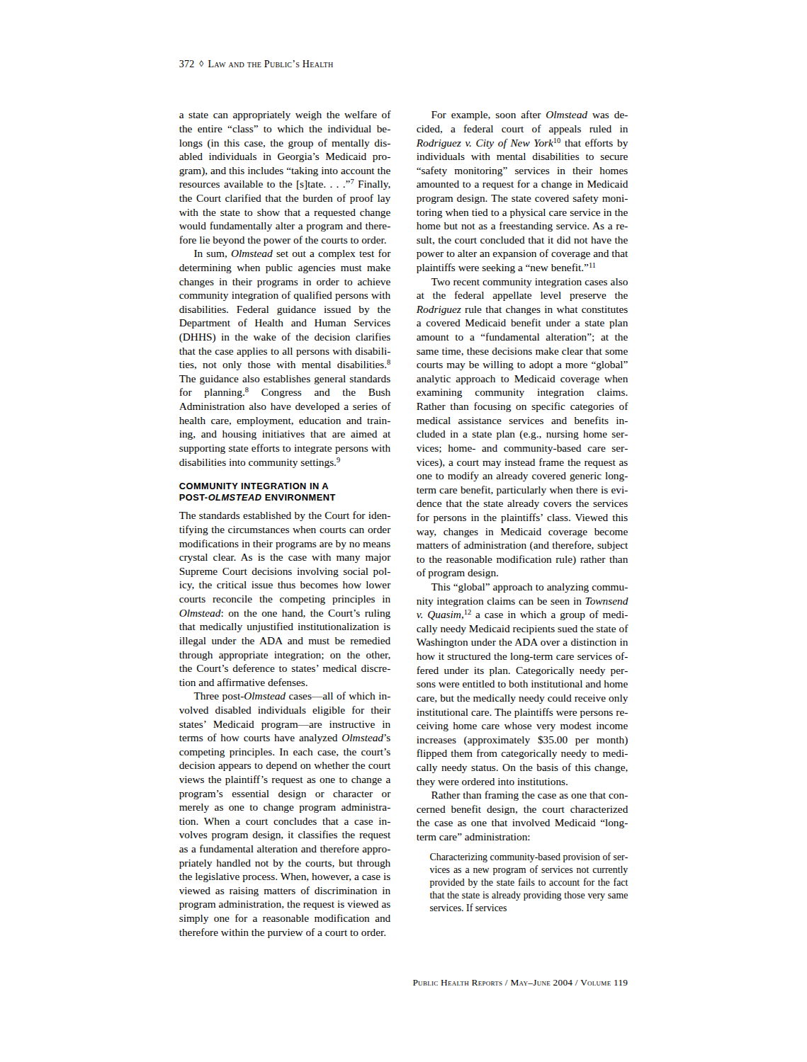372◊Law and the Public’s Health
a state can appropriately weigh the welfare of the entire “class” to which the individual belongs (in this case, the group of mentally disabled individuals in Georgia’s Medicaid program), and this includes “taking into account the resources available to the [s]tate. . . .”7 Finally, the Court clarified that the burden of proof lay with the state to show that a requested change would fundamentally alter a program and therefore lie beyond the power of the courts to order.
In sum, Olmstead set out a complex test for determining when public agencies must make changes in their programs in order to achieve community integration of qualified persons with disabilities. Federal guidance issued by the Department of Health and Human Services (DHHS) in the wake of the decision clarifies that the case applies to all persons with disabilities, not only those with mental disabilities.8 The guidance also establishes general standards for planning.8 Congress and the Bush Administration also have developed a series of health care, employment, education and training, and housing initiatives that are aimed at supporting state efforts to integrate persons with disabilities into community settings.9
Community integration in a
post-Olmstead environment
The standards established by the Court for identifying the circumstances when courts can order modifications in their programs are by no means crystal clear. As is the case with many major Supreme Court decisions involving social policy, the critical issue thus becomes how lower courts reconcile the competing principles in Olmstead: on the one hand, the Court’s ruling that medically unjustified institutionalization is illegal under the ADA and must be remedied through appropriate integration; on the other, the Court’s deference to states’ medical discretion and affirmative defenses.
Three post-Olmstead cases—all of which involved disabled individuals eligible for their states’ Medicaid program—are instructive in terms of how courts have analyzed Olmstead’s competing principles. In each case, the court’s decision appears to depend on whether the court views the plaintiff’s request as one to change a program’s essential design or character or merely as one to change program administration. When a court concludes that a case involves program design, it classifies the request as a fundamental alteration and therefore appropriately handled not by the courts, but through the legislative process. When, however, a case is viewed as raising matters of discrimination in program administration, the request is viewed as simply one for a reasonable modification and therefore within the purview of a court to order.
For example, soon after Olmstead was decided, a federal court of appeals ruled in Rodriguez v. City of New York10 that efforts by individuals with mental disabilities to secure “safety monitoring” services in their homes amounted to a request for a change in Medicaid program design. The state covered safety monitoring when tied to a physical care service in the home but not as a freestanding service. As a result, the court concluded that it did not have the power to alter an expansion of coverage and that plaintiffs were seeking a “new benefit.”11
Two recent community integration cases also at the federal appellate level preserve the Rodriguez rule that changes in what constitutes a covered Medicaid benefit under a state plan amount to a “fundamental alteration”; at the same time, these decisions make clear that some courts may be willing to adopt a more “global” analytic approach to Medicaid coverage when examining community integration claims. Rather than focusing on specific categories of medical assistance services and benefits included in a state plan (e.g., nursing home services; home- and community-based care services), a court may instead frame the request as one to modify an already covered generic long-term care benefit, particularly when there is evidence that the state already covers the services for persons in the plaintiffs’ class. Viewed this way, changes in Medicaid coverage become matters of administration (and therefore, subject to the reasonable modification rule) rather than of program design.
This “global” approach to analyzing community integration claims can be seen in Townsend v. Quasim,12 a case in which a group of medically needy Medicaid recipients sued the state of Washington under the ADA over a distinction in how it structured the long-term care services offered under its plan. Categorically needy persons were entitled to both institutional and home care, but the medically needy could receive only institutional care. The plaintiffs were persons receiving home care whose very modest income increases (approximately $35.00 per month) flipped them from categorically needy to medically needy status. On the basis of this change, they were ordered into institutions.
Rather than framing the case as one that concerned benefit design, the court characterized the case as one that involved Medicaid “long-term care” administration:
Characterizing community-based provision of services as a new program of services not currently provided by the state fails to account for the fact that the state is already providing those very same services. If services
Public Health Reports / May–June 2004 / Volume 119